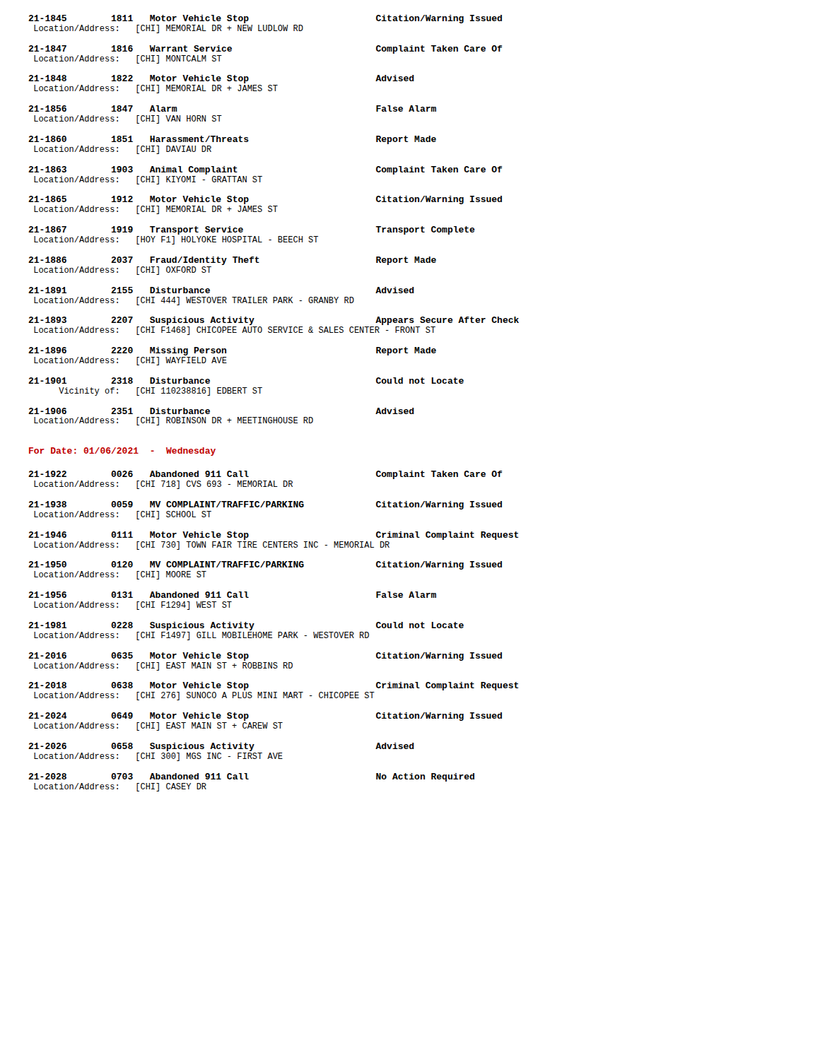21-1845 1811 Motor Vehicle Stop Citation/Warning Issued
Location/Address: [CHI] MEMORIAL DR + NEW LUDLOW RD
21-1847 1816 Warrant Service Complaint Taken Care Of
Location/Address: [CHI] MONTCALM ST
21-1848 1822 Motor Vehicle Stop Advised
Location/Address: [CHI] MEMORIAL DR + JAMES ST
21-1856 1847 Alarm False Alarm
Location/Address: [CHI] VAN HORN ST
21-1860 1851 Harassment/Threats Report Made
Location/Address: [CHI] DAVIAU DR
21-1863 1903 Animal Complaint Complaint Taken Care Of
Location/Address: [CHI] KIYOMI - GRATTAN ST
21-1865 1912 Motor Vehicle Stop Citation/Warning Issued
Location/Address: [CHI] MEMORIAL DR + JAMES ST
21-1867 1919 Transport Service Transport Complete
Location/Address: [HOY F1] HOLYOKE HOSPITAL - BEECH ST
21-1886 2037 Fraud/Identity Theft Report Made
Location/Address: [CHI] OXFORD ST
21-1891 2155 Disturbance Advised
Location/Address: [CHI 444] WESTOVER TRAILER PARK - GRANBY RD
21-1893 2207 Suspicious Activity Appears Secure After Check
Location/Address: [CHI F1468] CHICOPEE AUTO SERVICE & SALES CENTER - FRONT ST
21-1896 2220 Missing Person Report Made
Location/Address: [CHI] WAYFIELD AVE
21-1901 2318 Disturbance Could not Locate
Vicinity of: [CHI 110238816] EDBERT ST
21-1906 2351 Disturbance Advised
Location/Address: [CHI] ROBINSON DR + MEETINGHOUSE RD
For Date: 01/06/2021 - Wednesday
21-1922 0026 Abandoned 911 Call Complaint Taken Care Of
Location/Address: [CHI 718] CVS 693 - MEMORIAL DR
21-1938 0059 MV COMPLAINT/TRAFFIC/PARKING Citation/Warning Issued
Location/Address: [CHI] SCHOOL ST
21-1946 0111 Motor Vehicle Stop Criminal Complaint Request
Location/Address: [CHI 730] TOWN FAIR TIRE CENTERS INC - MEMORIAL DR
21-1950 0120 MV COMPLAINT/TRAFFIC/PARKING Citation/Warning Issued
Location/Address: [CHI] MOORE ST
21-1956 0131 Abandoned 911 Call False Alarm
Location/Address: [CHI F1294] WEST ST
21-1981 0228 Suspicious Activity Could not Locate
Location/Address: [CHI F1497] GILL MOBILEHOME PARK - WESTOVER RD
21-2016 0635 Motor Vehicle Stop Citation/Warning Issued
Location/Address: [CHI] EAST MAIN ST + ROBBINS RD
21-2018 0638 Motor Vehicle Stop Criminal Complaint Request
Location/Address: [CHI 276] SUNOCO A PLUS MINI MART - CHICOPEE ST
21-2024 0649 Motor Vehicle Stop Citation/Warning Issued
Location/Address: [CHI] EAST MAIN ST + CAREW ST
21-2026 0658 Suspicious Activity Advised
Location/Address: [CHI 300] MGS INC - FIRST AVE
21-2028 0703 Abandoned 911 Call No Action Required
Location/Address: [CHI] CASEY DR